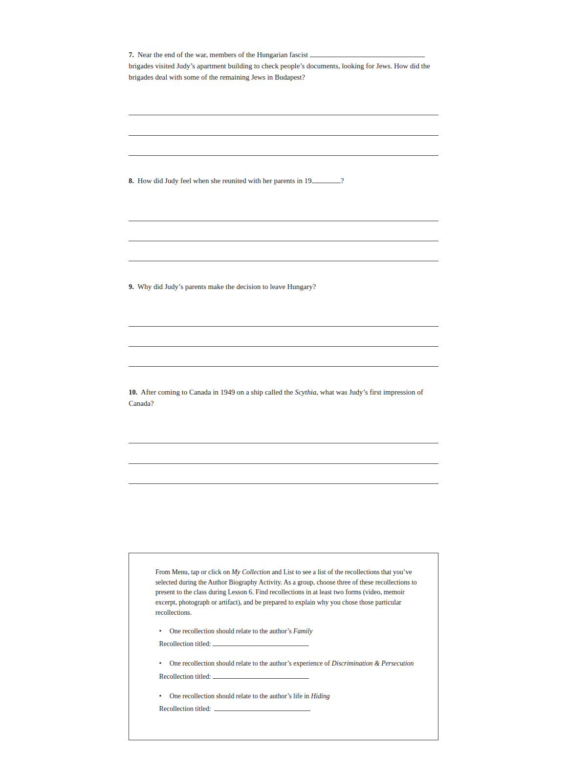7. Near the end of the war, members of the Hungarian fascist brigades visited Judy’s apartment building to check people’s documents, looking for Jews. How did the brigades deal with some of the remaining Jews in Budapest?
8. How did Judy feel when she reunited with her parents in 19 ?
9. Why did Judy’s parents make the decision to leave Hungary?
10. After coming to Canada in 1949 on a ship called the Scythia, what was Judy’s first impression of Canada?
From Menu, tap or click on My Collection and List to see a list of the recollections that you’ve selected during the Author Biography Activity. As a group, choose three of these recollections to present to the class during Lesson 6. Find recollections in at least two forms (video, memoir excerpt, photograph or artifact), and be prepared to explain why you chose those particular recollections.
One recollection should relate to the author’s Family
Recollection titled:
One recollection should relate to the author’s experience of Discrimination & Persecution
Recollection titled:
One recollection should relate to the author’s life in Hiding
Recollection titled: